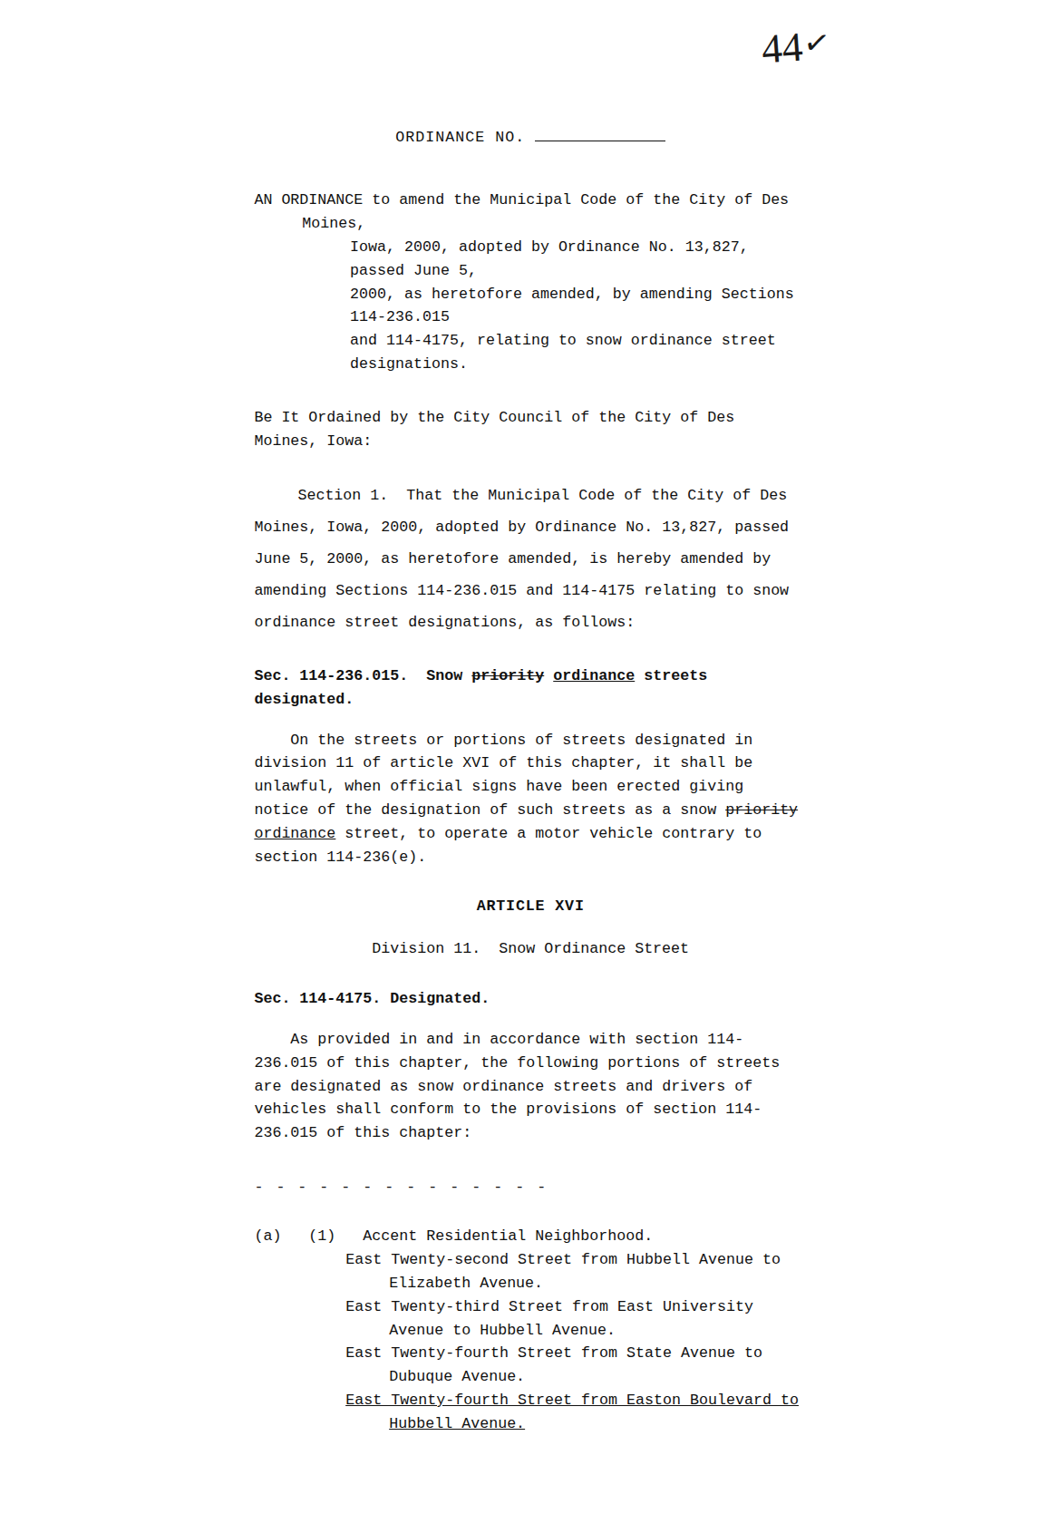44✓
ORDINANCE NO.
AN ORDINANCE to amend the Municipal Code of the City of Des Moines, Iowa, 2000, adopted by Ordinance No. 13,827, passed June 5, 2000, as heretofore amended, by amending Sections 114-236.015 and 114-4175, relating to snow ordinance street designations.
Be It Ordained by the City Council of the City of Des Moines, Iowa:
Section 1. That the Municipal Code of the City of Des Moines, Iowa, 2000, adopted by Ordinance No. 13,827, passed June 5, 2000, as heretofore amended, is hereby amended by amending Sections 114-236.015 and 114-4175 relating to snow ordinance street designations, as follows:
Sec. 114-236.015. Snow priority ordinance streets designated.
On the streets or portions of streets designated in division 11 of article XVI of this chapter, it shall be unlawful, when official signs have been erected giving notice of the designation of such streets as a snow priority ordinance street, to operate a motor vehicle contrary to section 114-236(e).
ARTICLE XVI
Division 11. Snow Ordinance Street
Sec. 114-4175. Designated.
As provided in and in accordance with section 114-236.015 of this chapter, the following portions of streets are designated as snow ordinance streets and drivers of vehicles shall conform to the provisions of section 114-236.015 of this chapter:
- - - - - - - - - - - - - -
(a) (1) Accent Residential Neighborhood.
East Twenty-second Street from Hubbell Avenue to Elizabeth Avenue.
East Twenty-third Street from East University Avenue to Hubbell Avenue.
East Twenty-fourth Street from State Avenue to Dubuque Avenue.
East Twenty-fourth Street from Easton Boulevard to Hubbell Avenue.